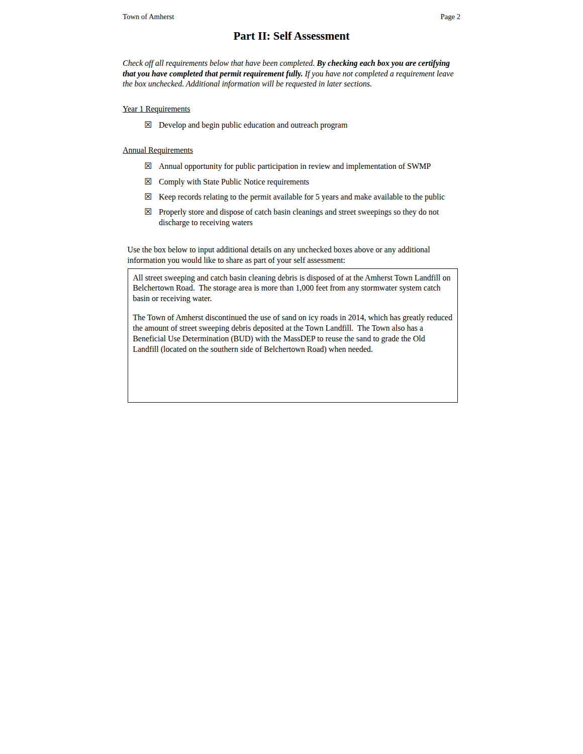Town of Amherst Page 2
Part II: Self Assessment
Check off all requirements below that have been completed. By checking each box you are certifying that you have completed that permit requirement fully. If you have not completed a requirement leave the box unchecked. Additional information will be requested in later sections.
Year 1 Requirements
☒Develop and begin public education and outreach program
Annual Requirements
☒Annual opportunity for public participation in review and implementation of SWMP
☒Comply with State Public Notice requirements
☒Keep records relating to the permit available for 5 years and make available to the public
☒Properly store and dispose of catch basin cleanings and street sweepings so they do not discharge to receiving waters
Use the box below to input additional details on any unchecked boxes above or any additional information you would like to share as part of your self assessment:
All street sweeping and catch basin cleaning debris is disposed of at the Amherst Town Landfill on Belchertown Road. The storage area is more than 1,000 feet from any stormwater system catch basin or receiving water.
The Town of Amherst discontinued the use of sand on icy roads in 2014, which has greatly reduced the amount of street sweeping debris deposited at the Town Landfill. The Town also has a Beneficial Use Determination (BUD) with the MassDEP to reuse the sand to grade the Old Landfill (located on the southern side of Belchertown Road) when needed.